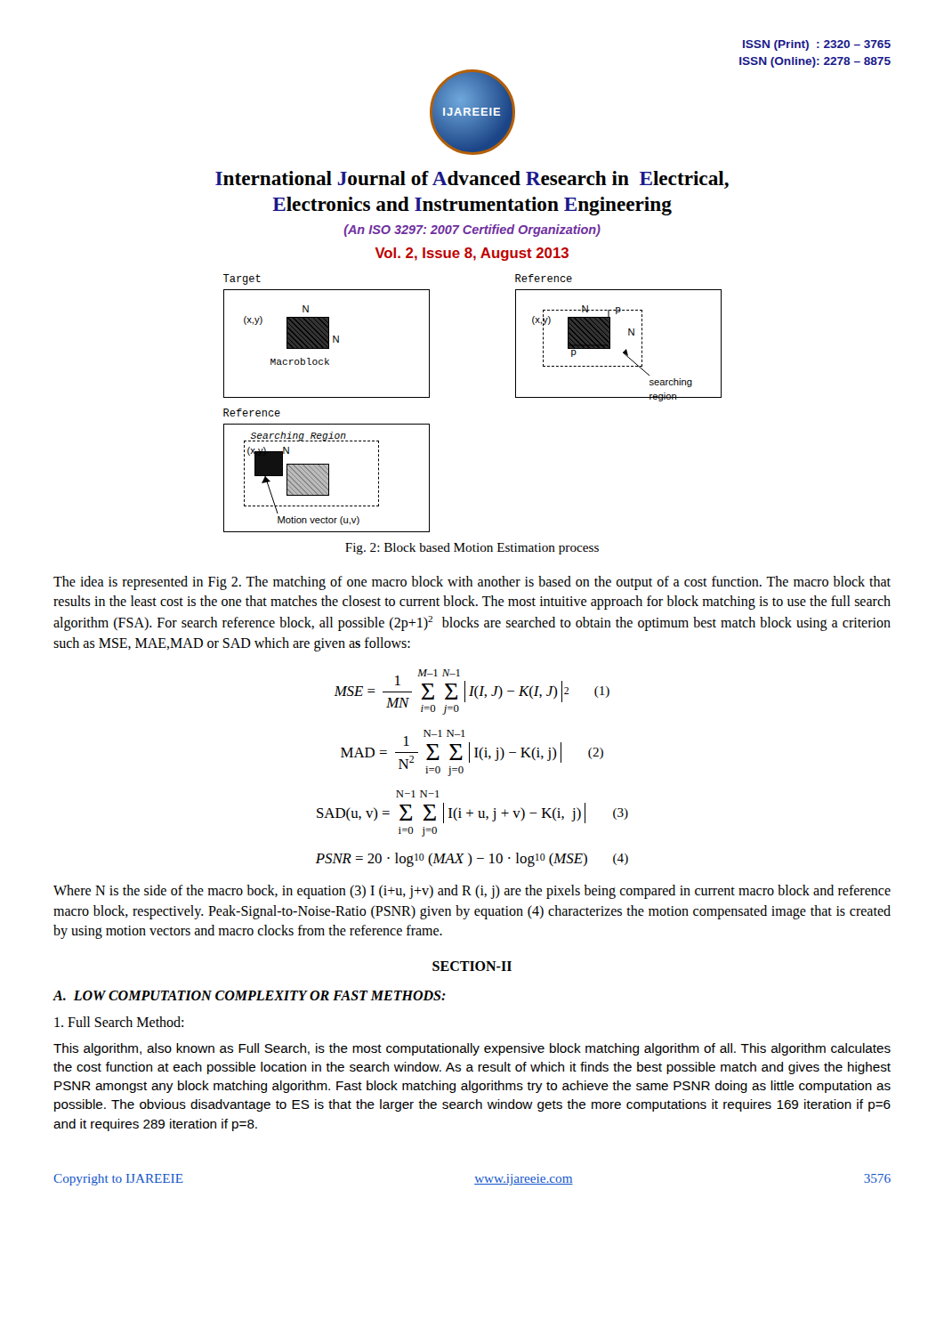ISSN (Print) : 2320 – 3765
ISSN (Online): 2278 – 8875
IJAREEIE
International Journal of Advanced Research in Electrical,
Electronics and Instrumentation Engineering
(An ISO 3297: 2007 Certified Organization)
Vol. 2, Issue 8, August 2013
Target
(x,y) N N Macroblock
Reference
(x,y) N p N p searching region
Reference
Searching Region
(x,y) N Motion vector (u,v)
Fig. 2: Block based Motion Estimation process
The idea is represented in Fig 2. The matching of one macro block with another is based on the output of a cost function. The macro block that results in the least cost is the one that matches the closest to current block. The most intuitive approach for block matching is to use the full search algorithm (FSA). For search reference block, all possible (2p+1)2 blocks are searched to obtain the optimum best match block using a criterion such as MSE, MAE,MAD or SAD which are given as follows:
MSE = 1 MN M–1 Σi=0 N–1 Σj=0 I(I, J) − K(I, J)2 (1)
MAD = 1 N2 N–1 Σi=0 N–1 Σj=0 I(i, j) − K(i, j) (2)
SAD(u, v) = N−1 Σi=0 N−1 Σj=0 I(i + u, j + v) − K(i, j) (3)
PSNR = 20 · log10 (MAX ) − 10 · log10 (MSE) (4)
Where N is the side of the macro bock, in equation (3) I (i+u, j+v) and R (i, j) are the pixels being compared in current macro block and reference macro block, respectively. Peak-Signal-to-Noise-Ratio (PSNR) given by equation (4) characterizes the motion compensated image that is created by using motion vectors and macro clocks from the reference frame.
SECTION-II
A. LOW COMPUTATION COMPLEXITY OR FAST METHODS:
1. Full Search Method:
This algorithm, also known as Full Search, is the most computationally expensive block matching algorithm of all. This algorithm calculates the cost function at each possible location in the search window. As a result of which it finds the best possible match and gives the highest PSNR amongst any block matching algorithm. Fast block matching algorithms try to achieve the same PSNR doing as little computation as possible. The obvious disadvantage to ES is that the larger the search window gets the more computations it requires 169 iteration if p=6 and it requires 289 iteration if p=8.
Copyright to IJAREEIE
www.ijareeie.com
3576